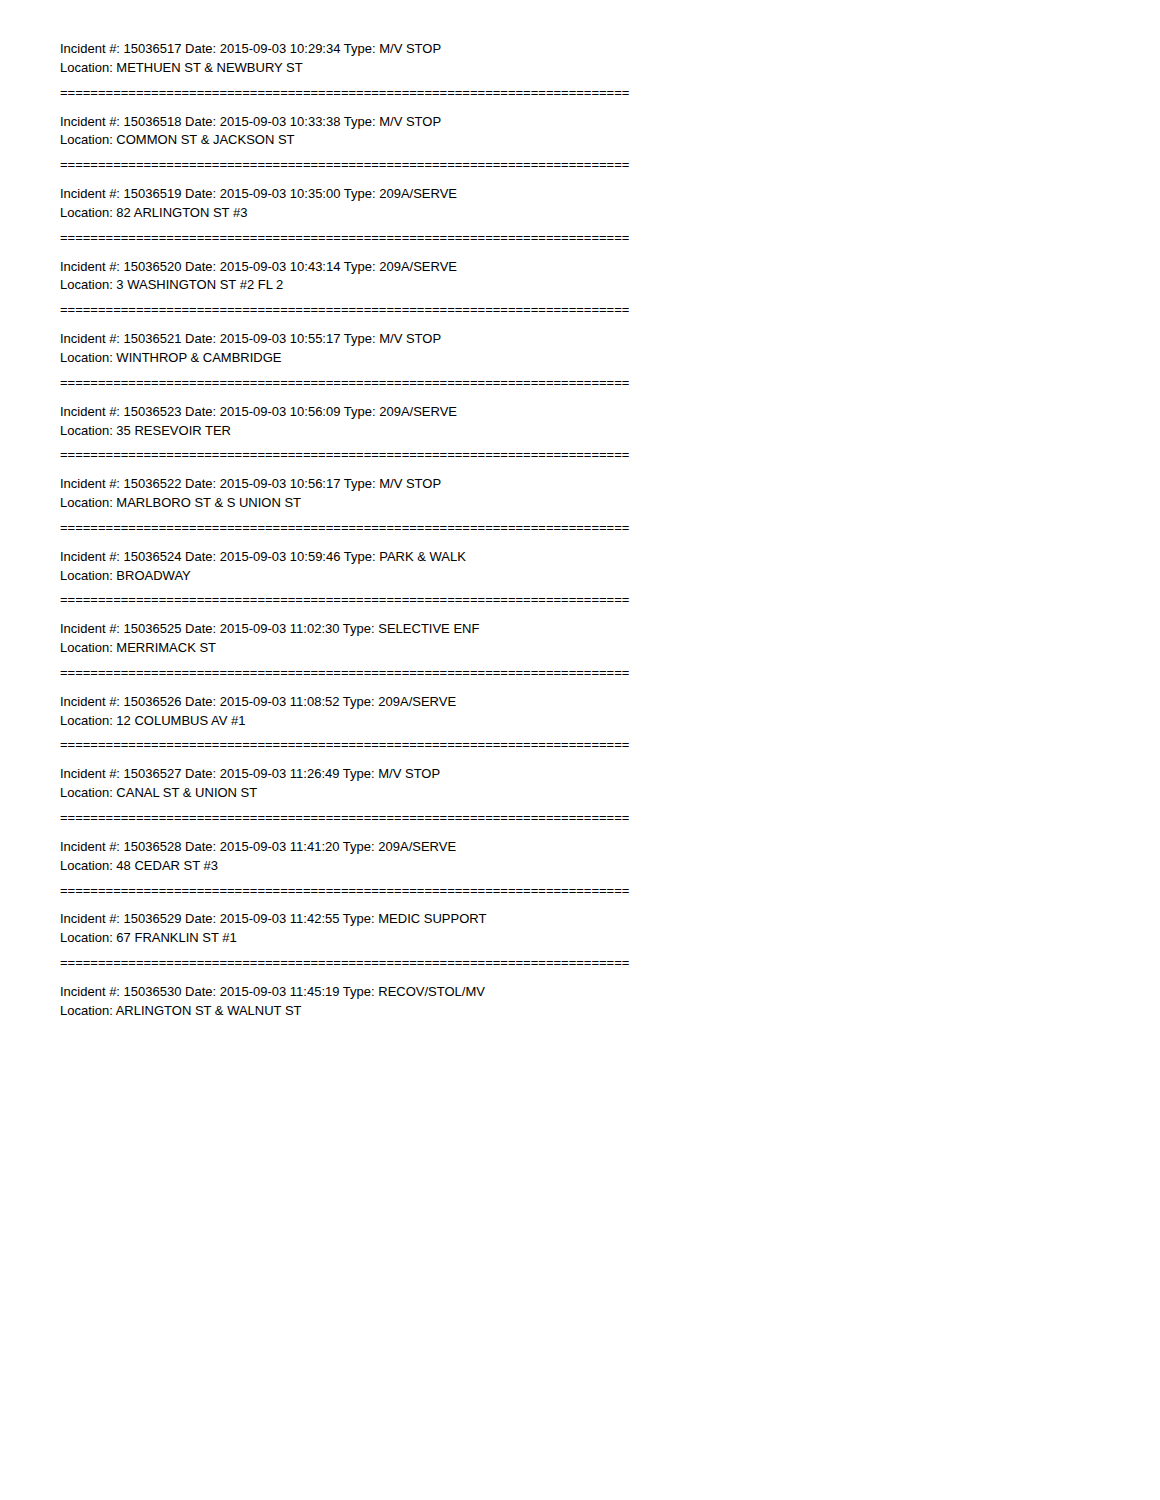Incident #: 15036517 Date: 2015-09-03 10:29:34 Type: M/V STOP
Location: METHUEN ST & NEWBURY ST
===========================================================================
Incident #: 15036518 Date: 2015-09-03 10:33:38 Type: M/V STOP
Location: COMMON ST & JACKSON ST
===========================================================================
Incident #: 15036519 Date: 2015-09-03 10:35:00 Type: 209A/SERVE
Location: 82 ARLINGTON ST #3
===========================================================================
Incident #: 15036520 Date: 2015-09-03 10:43:14 Type: 209A/SERVE
Location: 3 WASHINGTON ST #2 FL 2
===========================================================================
Incident #: 15036521 Date: 2015-09-03 10:55:17 Type: M/V STOP
Location: WINTHROP & CAMBRIDGE
===========================================================================
Incident #: 15036523 Date: 2015-09-03 10:56:09 Type: 209A/SERVE
Location: 35 RESEVOIR TER
===========================================================================
Incident #: 15036522 Date: 2015-09-03 10:56:17 Type: M/V STOP
Location: MARLBORO ST & S UNION ST
===========================================================================
Incident #: 15036524 Date: 2015-09-03 10:59:46 Type: PARK & WALK
Location: BROADWAY
===========================================================================
Incident #: 15036525 Date: 2015-09-03 11:02:30 Type: SELECTIVE ENF
Location: MERRIMACK ST
===========================================================================
Incident #: 15036526 Date: 2015-09-03 11:08:52 Type: 209A/SERVE
Location: 12 COLUMBUS AV #1
===========================================================================
Incident #: 15036527 Date: 2015-09-03 11:26:49 Type: M/V STOP
Location: CANAL ST & UNION ST
===========================================================================
Incident #: 15036528 Date: 2015-09-03 11:41:20 Type: 209A/SERVE
Location: 48 CEDAR ST #3
===========================================================================
Incident #: 15036529 Date: 2015-09-03 11:42:55 Type: MEDIC SUPPORT
Location: 67 FRANKLIN ST #1
===========================================================================
Incident #: 15036530 Date: 2015-09-03 11:45:19 Type: RECOV/STOL/MV
Location: ARLINGTON ST & WALNUT ST